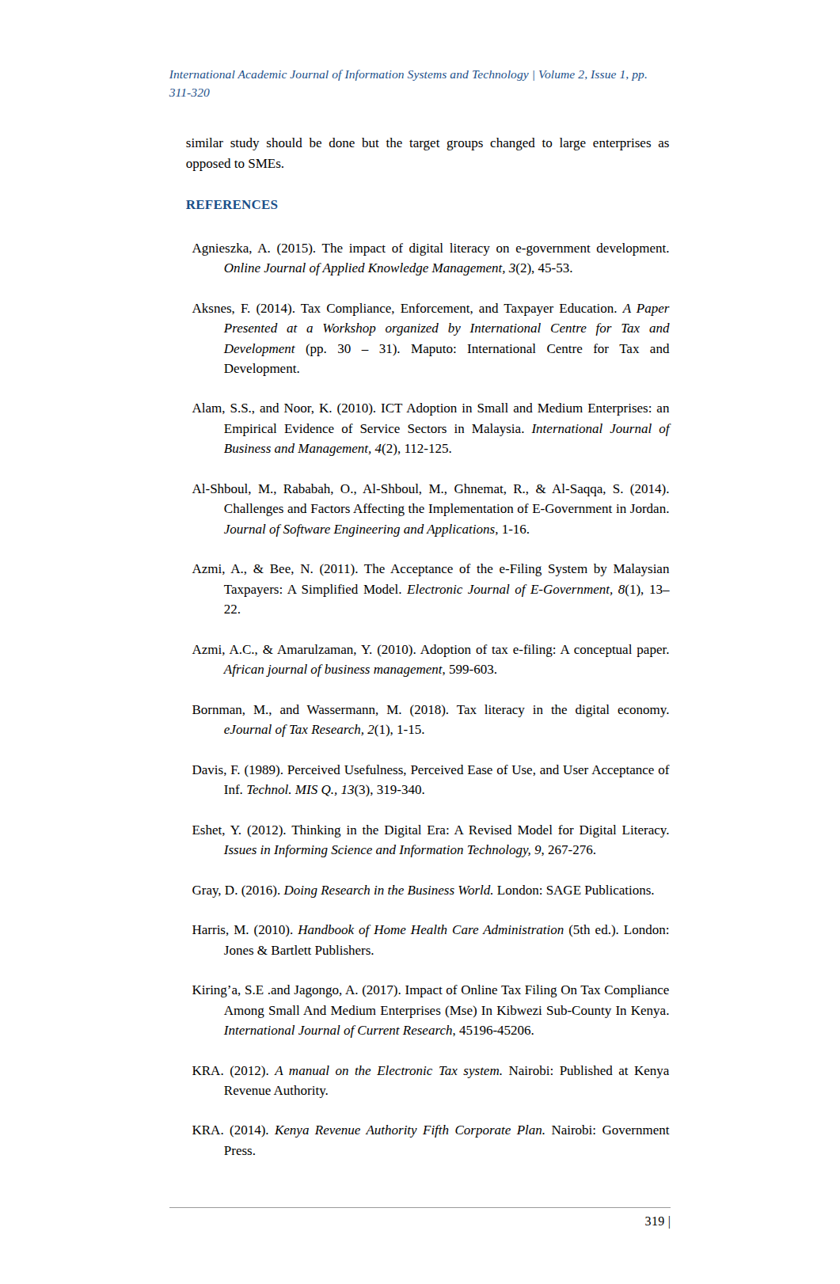International Academic Journal of Information Systems and Technology | Volume 2, Issue 1, pp. 311-320
similar study should be done but the target groups changed to large enterprises as opposed to SMEs.
REFERENCES
Agnieszka, A. (2015). The impact of digital literacy on e-government development. Online Journal of Applied Knowledge Management, 3(2), 45-53.
Aksnes, F. (2014). Tax Compliance, Enforcement, and Taxpayer Education. A Paper Presented at a Workshop organized by International Centre for Tax and Development (pp. 30 – 31). Maputo: International Centre for Tax and Development.
Alam, S.S., and Noor, K. (2010). ICT Adoption in Small and Medium Enterprises: an Empirical Evidence of Service Sectors in Malaysia. International Journal of Business and Management, 4(2), 112-125.
Al-Shboul, M., Rababah, O., Al-Shboul, M., Ghnemat, R., & Al-Saqqa, S. (2014). Challenges and Factors Affecting the Implementation of E-Government in Jordan. Journal of Software Engineering and Applications, 1-16.
Azmi, A., & Bee, N. (2011). The Acceptance of the e-Filing System by Malaysian Taxpayers: A Simplified Model. Electronic Journal of E-Government, 8(1), 13–22.
Azmi, A.C., & Amarulzaman, Y. (2010). Adoption of tax e-filing: A conceptual paper. African journal of business management, 599-603.
Bornman, M., and Wassermann, M. (2018). Tax literacy in the digital economy. eJournal of Tax Research, 2(1), 1-15.
Davis, F. (1989). Perceived Usefulness, Perceived Ease of Use, and User Acceptance of Inf. Technol. MIS Q., 13(3), 319-340.
Eshet, Y. (2012). Thinking in the Digital Era: A Revised Model for Digital Literacy. Issues in Informing Science and Information Technology, 9, 267-276.
Gray, D. (2016). Doing Research in the Business World. London: SAGE Publications.
Harris, M. (2010). Handbook of Home Health Care Administration (5th ed.). London: Jones & Bartlett Publishers.
Kiring’a, S.E .and Jagongo, A. (2017). Impact of Online Tax Filing On Tax Compliance Among Small And Medium Enterprises (Mse) In Kibwezi Sub-County In Kenya. International Journal of Current Research, 45196-45206.
KRA. (2012). A manual on the Electronic Tax system. Nairobi: Published at Kenya Revenue Authority.
KRA. (2014). Kenya Revenue Authority Fifth Corporate Plan. Nairobi: Government Press.
319 |